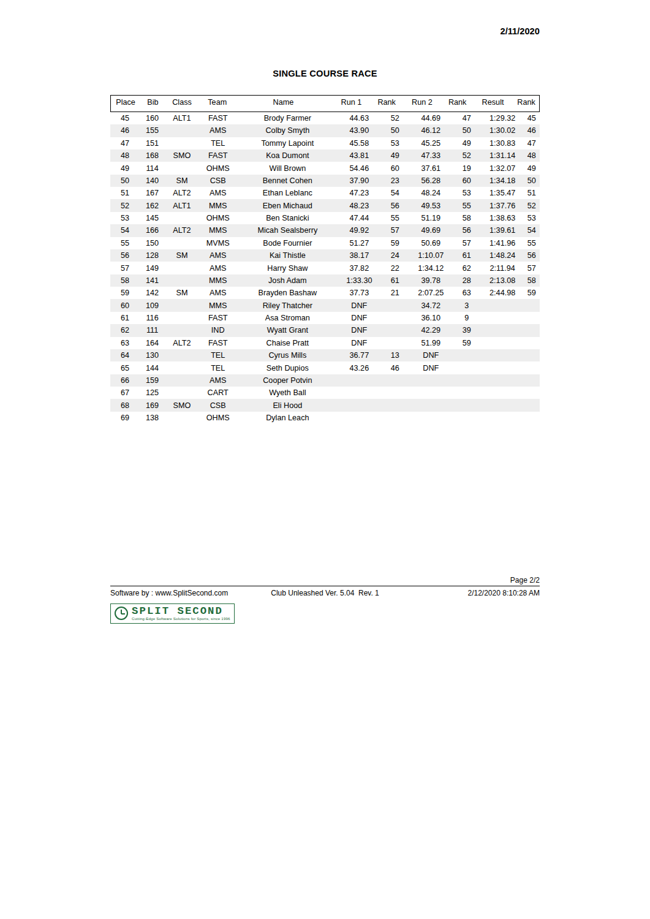2/11/2020
SINGLE COURSE RACE
| / Place / Bib / Class / Team / Name / Run 1 / Rank / Run 2 / Rank / Result / Rank / / --- / --- / --- / --- / --- / --- / --- / --- / --- / --- / --- / |
| --- |
| 45 | 160 | ALT1 | FAST | Brody Farmer | 44.63 | 52 | 44.69 | 47 | 1:29.32 | 45 |
| 46 | 155 | | AMS | Colby Smyth | 43.90 | 50 | 46.12 | 50 | 1:30.02 | 46 |
| 47 | 151 | | TEL | Tommy Lapoint | 45.58 | 53 | 45.25 | 49 | 1:30.83 | 47 |
| 48 | 168 | SMO | FAST | Koa Dumont | 43.81 | 49 | 47.33 | 52 | 1:31.14 | 48 |
| 49 | 114 | | OHMS | Will Brown | 54.46 | 60 | 37.61 | 19 | 1:32.07 | 49 |
| 50 | 140 | SM | CSB | Bennet Cohen | 37.90 | 23 | 56.28 | 60 | 1:34.18 | 50 |
| 51 | 167 | ALT2 | AMS | Ethan Leblanc | 47.23 | 54 | 48.24 | 53 | 1:35.47 | 51 |
| 52 | 162 | ALT1 | MMS | Eben Michaud | 48.23 | 56 | 49.53 | 55 | 1:37.76 | 52 |
| 53 | 145 | | OHMS | Ben Stanicki | 47.44 | 55 | 51.19 | 58 | 1:38.63 | 53 |
| 54 | 166 | ALT2 | MMS | Micah Sealsberry | 49.92 | 57 | 49.69 | 56 | 1:39.61 | 54 |
| 55 | 150 | | MVMS | Bode Fournier | 51.27 | 59 | 50.69 | 57 | 1:41.96 | 55 |
| 56 | 128 | SM | AMS | Kai Thistle | 38.17 | 24 | 1:10.07 | 61 | 1:48.24 | 56 |
| 57 | 149 | | AMS | Harry Shaw | 37.82 | 22 | 1:34.12 | 62 | 2:11.94 | 57 |
| 58 | 141 | | MMS | Josh Adam | 1:33.30 | 61 | 39.78 | 28 | 2:13.08 | 58 |
| 59 | 142 | SM | AMS | Brayden Bashaw | 37.73 | 21 | 2:07.25 | 63 | 2:44.98 | 59 |
| 60 | 109 | | MMS | Riley Thatcher | DNF | | 34.72 | 3 | | |
| 61 | 116 | | FAST | Asa Stroman | DNF | | 36.10 | 9 | | |
| 62 | 111 | | IND | Wyatt Grant | DNF | | 42.29 | 39 | | |
| 63 | 164 | ALT2 | FAST | Chaise Pratt | DNF | | 51.99 | 59 | | |
| 64 | 130 | | TEL | Cyrus Mills | 36.77 | 13 | DNF | | | |
| 65 | 144 | | TEL | Seth Dupios | 43.26 | 46 | DNF | | | |
| 66 | 159 | | AMS | Cooper Potvin | | | | | | |
| 67 | 125 | | CART | Wyeth Ball | | | | | | |
| 68 | 169 | SMO | CSB | Eli Hood | | | | | | |
| 69 | 138 | | OHMS | Dylan Leach | | | | | | |
Page 2/2
Software by : www.SplitSecond.com
Club Unleashed Ver. 5.04 Rev. 1
2/12/2020 8:10:28 AM
SPLIT SECOND
Cutting-Edge Software Solutions for Sports, since 1996